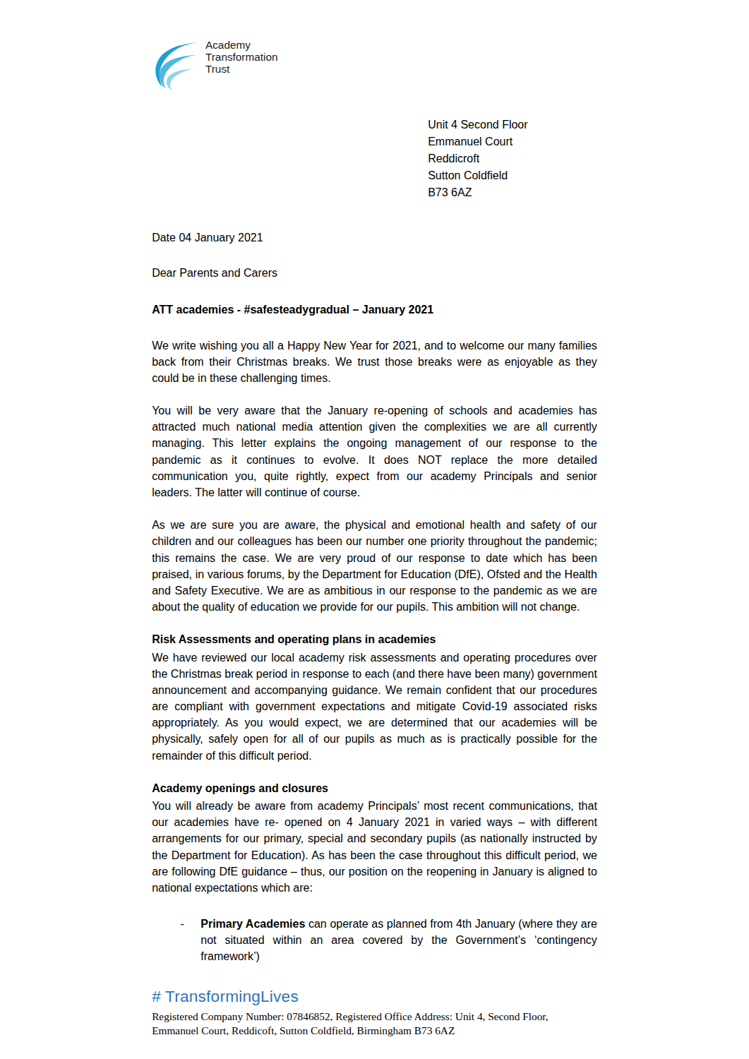Academy
Transformation
Trust
Unit 4 Second Floor
Emmanuel Court
Reddicroft
Sutton Coldfield
B73 6AZ
Date 04 January 2021
Dear Parents and Carers
ATT academies - #safesteadygradual – January 2021
We write wishing you all a Happy New Year for 2021, and to welcome our many families back from their Christmas breaks. We trust those breaks were as enjoyable as they could be in these challenging times.
You will be very aware that the January re-opening of schools and academies has attracted much national media attention given the complexities we are all currently managing. This letter explains the ongoing management of our response to the pandemic as it continues to evolve. It does NOT replace the more detailed communication you, quite rightly, expect from our academy Principals and senior leaders. The latter will continue of course.
As we are sure you are aware, the physical and emotional health and safety of our children and our colleagues has been our number one priority throughout the pandemic; this remains the case. We are very proud of our response to date which has been praised, in various forums, by the Department for Education (DfE), Ofsted and the Health and Safety Executive. We are as ambitious in our response to the pandemic as we are about the quality of education we provide for our pupils. This ambition will not change.
Risk Assessments and operating plans in academies
We have reviewed our local academy risk assessments and operating procedures over the Christmas break period in response to each (and there have been many) government announcement and accompanying guidance. We remain confident that our procedures are compliant with government expectations and mitigate Covid-19 associated risks appropriately. As you would expect, we are determined that our academies will be physically, safely open for all of our pupils as much as is practically possible for the remainder of this difficult period.
Academy openings and closures
You will already be aware from academy Principals’ most recent communications, that our academies have re- opened on 4 January 2021 in varied ways – with different arrangements for our primary, special and secondary pupils (as nationally instructed by the Department for Education). As has been the case throughout this difficult period, we are following DfE guidance – thus, our position on the reopening in January is aligned to national expectations which are:
Primary Academies can operate as planned from 4th January (where they are not situated within an area covered by the Government’s ‘contingency framework’)
# TransformingLives
Registered Company Number: 07846852, Registered Office Address: Unit 4, Second Floor, Emmanuel Court, Reddicoft, Sutton Coldfield, Birmingham B73 6AZ